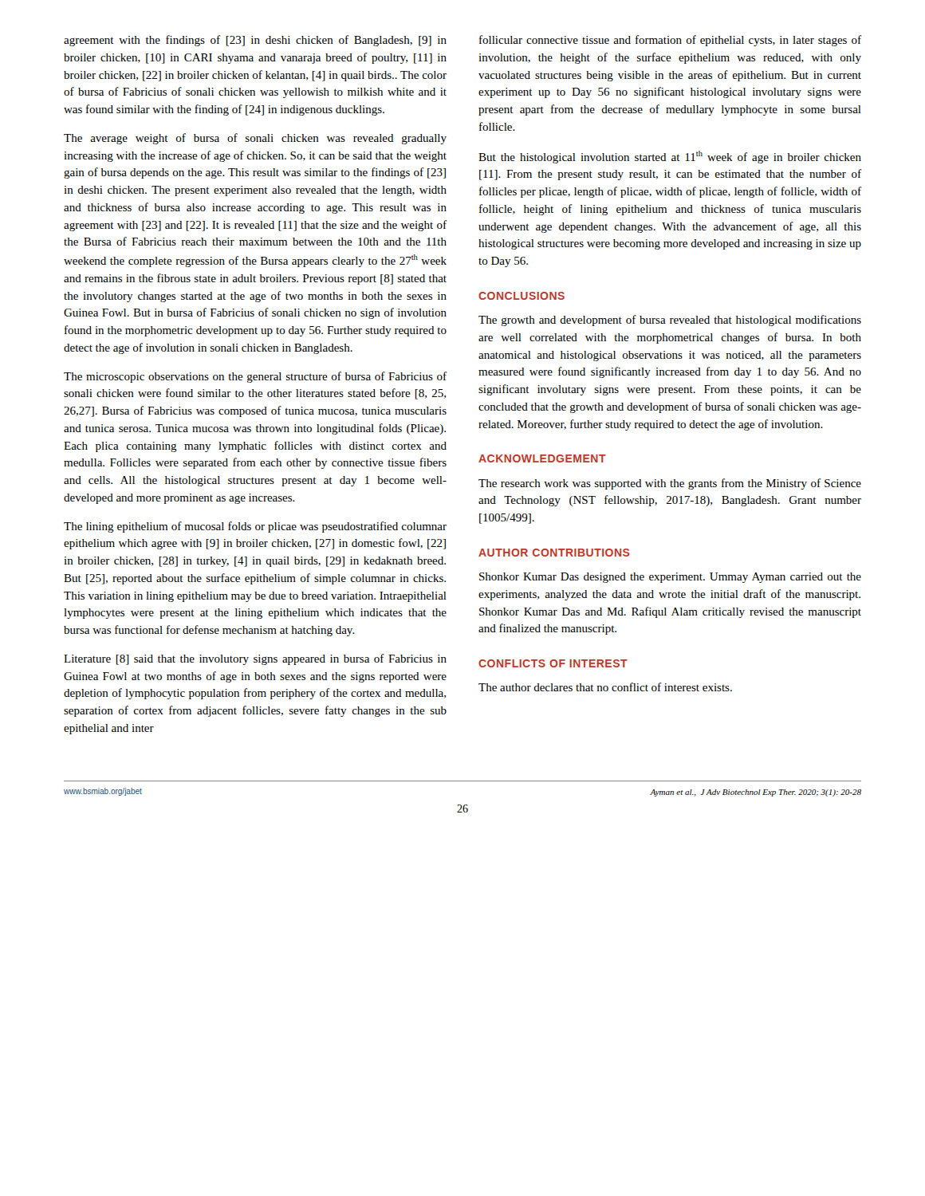agreement with the findings of [23] in deshi chicken of Bangladesh, [9] in broiler chicken, [10] in CARI shyama and vanaraja breed of poultry, [11] in broiler chicken, [22] in broiler chicken of kelantan, [4] in quail birds.. The color of bursa of Fabricius of sonali chicken was yellowish to milkish white and it was found similar with the finding of [24] in indigenous ducklings.
The average weight of bursa of sonali chicken was revealed gradually increasing with the increase of age of chicken. So, it can be said that the weight gain of bursa depends on the age. This result was similar to the findings of [23] in deshi chicken. The present experiment also revealed that the length, width and thickness of bursa also increase according to age. This result was in agreement with [23] and [22]. It is revealed [11] that the size and the weight of the Bursa of Fabricius reach their maximum between the 10th and the 11th weekend the complete regression of the Bursa appears clearly to the 27th week and remains in the fibrous state in adult broilers. Previous report [8] stated that the involutory changes started at the age of two months in both the sexes in Guinea Fowl. But in bursa of Fabricius of sonali chicken no sign of involution found in the morphometric development up to day 56. Further study required to detect the age of involution in sonali chicken in Bangladesh.
The microscopic observations on the general structure of bursa of Fabricius of sonali chicken were found similar to the other literatures stated before [8, 25, 26,27]. Bursa of Fabricius was composed of tunica mucosa, tunica muscularis and tunica serosa. Tunica mucosa was thrown into longitudinal folds (Plicae). Each plica containing many lymphatic follicles with distinct cortex and medulla. Follicles were separated from each other by connective tissue fibers and cells. All the histological structures present at day 1 become well-developed and more prominent as age increases.
The lining epithelium of mucosal folds or plicae was pseudostratified columnar epithelium which agree with [9] in broiler chicken, [27] in domestic fowl, [22] in broiler chicken, [28] in turkey, [4] in quail birds, [29] in kedaknath breed. But [25], reported about the surface epithelium of simple columnar in chicks. This variation in lining epithelium may be due to breed variation. Intraepithelial lymphocytes were present at the lining epithelium which indicates that the bursa was functional for defense mechanism at hatching day.
Literature [8] said that the involutory signs appeared in bursa of Fabricius in Guinea Fowl at two months of age in both sexes and the signs reported were depletion of lymphocytic population from periphery of the cortex and medulla, separation of cortex from adjacent follicles, severe fatty changes in the sub epithelial and inter
follicular connective tissue and formation of epithelial cysts, in later stages of involution, the height of the surface epithelium was reduced, with only vacuolated structures being visible in the areas of epithelium. But in current experiment up to Day 56 no significant histological involutary signs were present apart from the decrease of medullary lymphocyte in some bursal follicle.
But the histological involution started at 11th week of age in broiler chicken [11]. From the present study result, it can be estimated that the number of follicles per plicae, length of plicae, width of plicae, length of follicle, width of follicle, height of lining epithelium and thickness of tunica muscularis underwent age dependent changes. With the advancement of age, all this histological structures were becoming more developed and increasing in size up to Day 56.
Conclusions
The growth and development of bursa revealed that histological modifications are well correlated with the morphometrical changes of bursa. In both anatomical and histological observations it was noticed, all the parameters measured were found significantly increased from day 1 to day 56. And no significant involutary signs were present. From these points, it can be concluded that the growth and development of bursa of sonali chicken was age-related. Moreover, further study required to detect the age of involution.
Acknowledgement
The research work was supported with the grants from the Ministry of Science and Technology (NST fellowship, 2017-18), Bangladesh. Grant number [1005/499].
Author Contributions
Shonkor Kumar Das designed the experiment. Ummay Ayman carried out the experiments, analyzed the data and wrote the initial draft of the manuscript. Shonkor Kumar Das and Md. Rafiqul Alam critically revised the manuscript and finalized the manuscript.
Conflicts of Interest
The author declares that no conflict of interest exists.
www.bsmiab.org/jabet
Ayman et al., J Adv Biotechnol Exp Ther. 2020; 3(1): 20-28
26